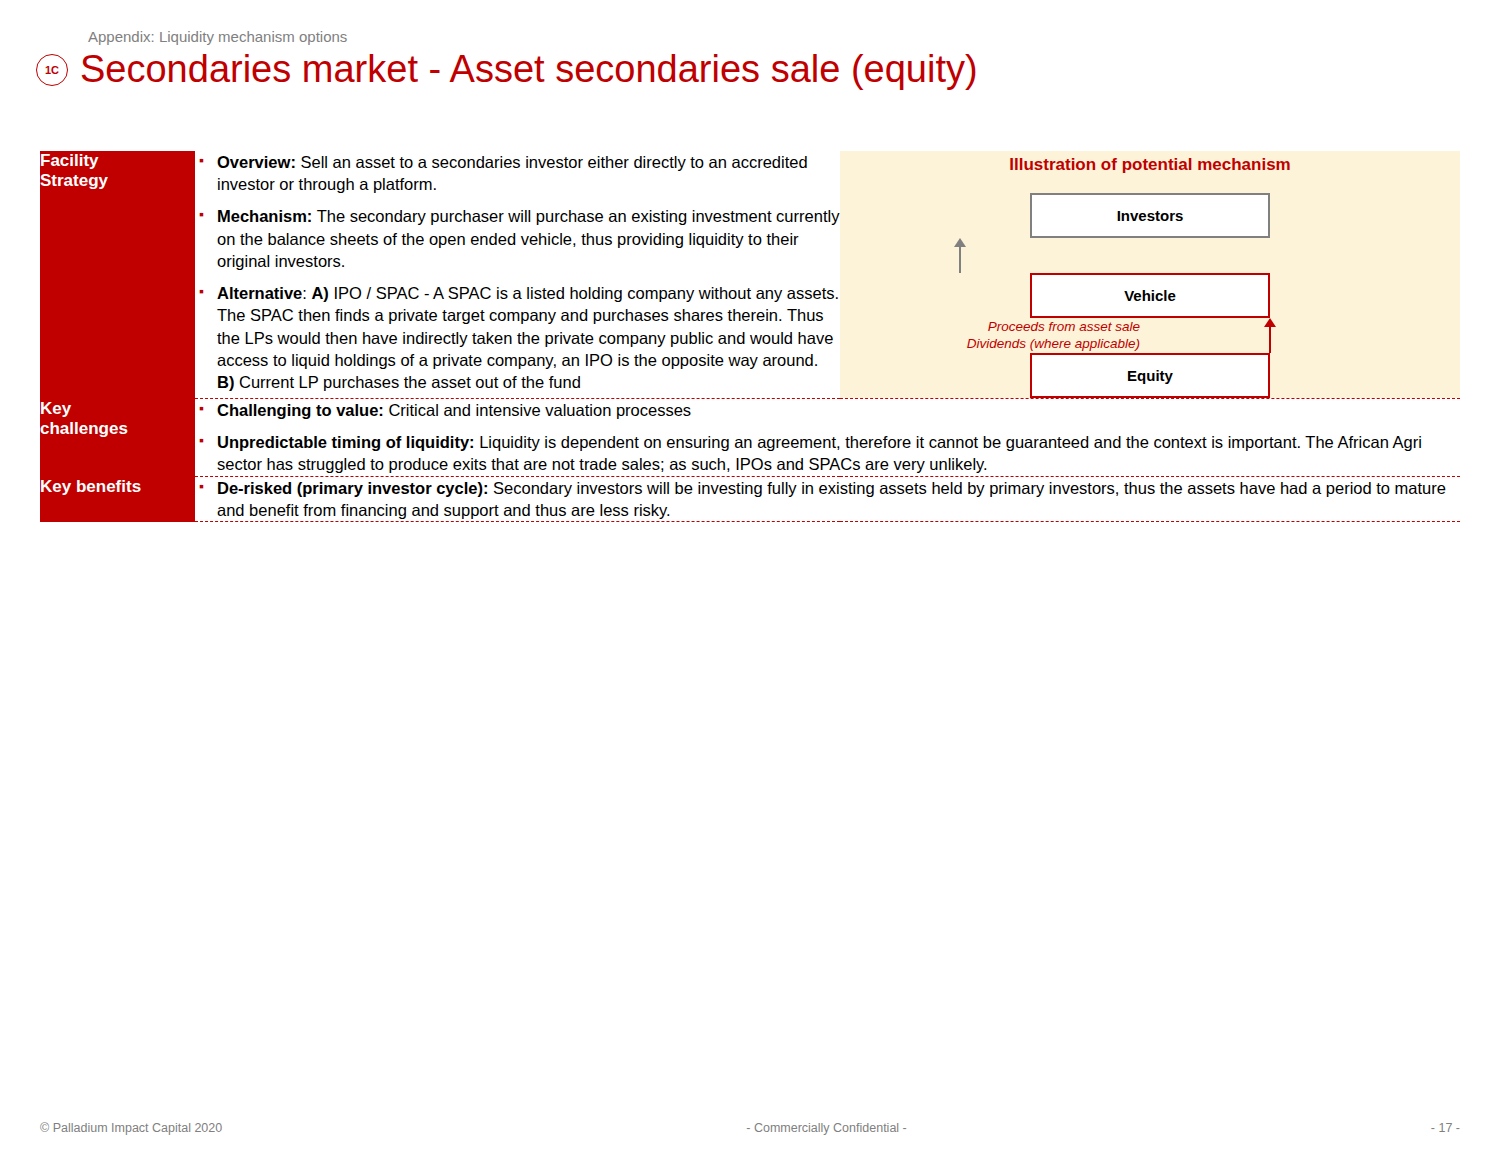Appendix: Liquidity mechanism options
1C
Secondaries market - Asset secondaries sale (equity)
| Facility Strategy | Overview: Sell an asset to a secondaries investor either directly to an accredited investor or through a platform. Mechanism: The secondary purchaser will purchase an existing investment currently on the balance sheets of the open ended vehicle, thus providing liquidity to their original investors. Alternative : A) IPO / SPAC - A SPAC is a listed holding company without any assets. The SPAC then finds a private target company and purchases shares therein. Thus the LPs would then have indirectly taken the private company public and would have access to liquid holdings of a private company, an IPO is the opposite way around. B) Current LP purchases the asset out of the fund | Illustration of potential mechanism Investors Vehicle Proceeds from asset sale Dividends (where applicable) Equity |
| Key challenges | Challenging to value: Critical and intensive valuation processes Unpredictable timing of liquidity: Liquidity is dependent on ensuring an agreement, therefore it cannot be guaranteed and the context is important. The African Agri sector has struggled to produce exits that are not trade sales; as such, IPOs and SPACs are very unlikely. |
| Key benefits | De-risked (primary investor cycle): Secondary investors will be investing fully in existing assets held by primary investors, thus the assets have had a period to mature and benefit from financing and support and thus are less risky. |
© Palladium Impact Capital 2020
- Commercially Confidential -
- 17 -